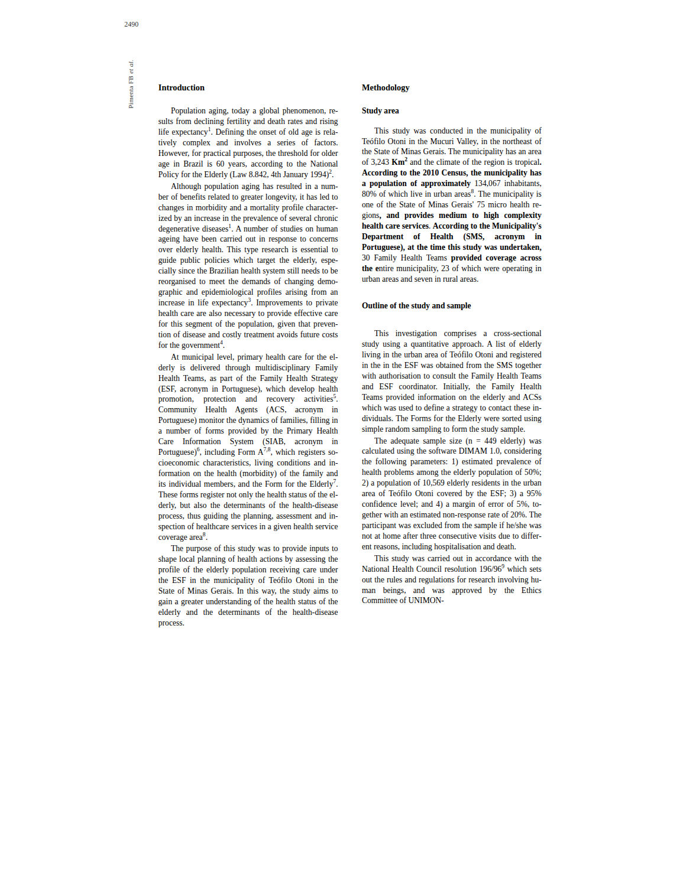2490
Pimenta FB et al.
Introduction
Population aging, today a global phenomenon, results from declining fertility and death rates and rising life expectancy1. Defining the onset of old age is relatively complex and involves a series of factors. However, for practical purposes, the threshold for older age in Brazil is 60 years, according to the National Policy for the Elderly (Law 8.842, 4th January 1994)2.
Although population aging has resulted in a number of benefits related to greater longevity, it has led to changes in morbidity and a mortality profile characterized by an increase in the prevalence of several chronic degenerative diseases1. A number of studies on human ageing have been carried out in response to concerns over elderly health. This type research is essential to guide public policies which target the elderly, especially since the Brazilian health system still needs to be reorganised to meet the demands of changing demographic and epidemiological profiles arising from an increase in life expectancy3. Improvements to private health care are also necessary to provide effective care for this segment of the population, given that prevention of disease and costly treatment avoids future costs for the government4.
At municipal level, primary health care for the elderly is delivered through multidisciplinary Family Health Teams, as part of the Family Health Strategy (ESF, acronym in Portuguese), which develop health promotion, protection and recovery activities5. Community Health Agents (ACS, acronym in Portuguese) monitor the dynamics of families, filling in a number of forms provided by the Primary Health Care Information System (SIAB, acronym in Portuguese)6, including Form A7,8, which registers socioeconomic characteristics, living conditions and information on the health (morbidity) of the family and its individual members, and the Form for the Elderly7. These forms register not only the health status of the elderly, but also the determinants of the health-disease process, thus guiding the planning, assessment and inspection of healthcare services in a given health service coverage area8.
The purpose of this study was to provide inputs to shape local planning of health actions by assessing the profile of the elderly population receiving care under the ESF in the municipality of Teófilo Otoni in the State of Minas Gerais. In this way, the study aims to gain a greater understanding of the health status of the elderly and the determinants of the health-disease process.
Methodology
Study area
This study was conducted in the municipality of Teófilo Otoni in the Mucuri Valley, in the northeast of the State of Minas Gerais. The municipality has an area of 3,243 Km2 and the climate of the region is tropical. According to the 2010 Census, the municipality has a population of approximately 134,067 inhabitants, 80% of which live in urban areas8. The municipality is one of the State of Minas Gerais' 75 micro health regions, and provides medium to high complexity health care services. According to the Municipality's Department of Health (SMS, acronym in Portuguese), at the time this study was undertaken, 30 Family Health Teams provided coverage across the entire municipality, 23 of which were operating in urban areas and seven in rural areas.
Outline of the study and sample
This investigation comprises a cross-sectional study using a quantitative approach. A list of elderly living in the urban area of Teófilo Otoni and registered in the in the ESF was obtained from the SMS together with authorisation to consult the Family Health Teams and ESF coordinator. Initially, the Family Health Teams provided information on the elderly and ACSs which was used to define a strategy to contact these individuals. The Forms for the Elderly were sorted using simple random sampling to form the study sample.
The adequate sample size (n = 449 elderly) was calculated using the software DIMAM 1.0, considering the following parameters: 1) estimated prevalence of health problems among the elderly population of 50%; 2) a population of 10,569 elderly residents in the urban area of Teófilo Otoni covered by the ESF; 3) a 95% confidence level; and 4) a margin of error of 5%, together with an estimated non-response rate of 20%. The participant was excluded from the sample if he/she was not at home after three consecutive visits due to different reasons, including hospitalisation and death.
This study was carried out in accordance with the National Health Council resolution 196/969 which sets out the rules and regulations for research involving human beings, and was approved by the Ethics Committee of UNIMON-